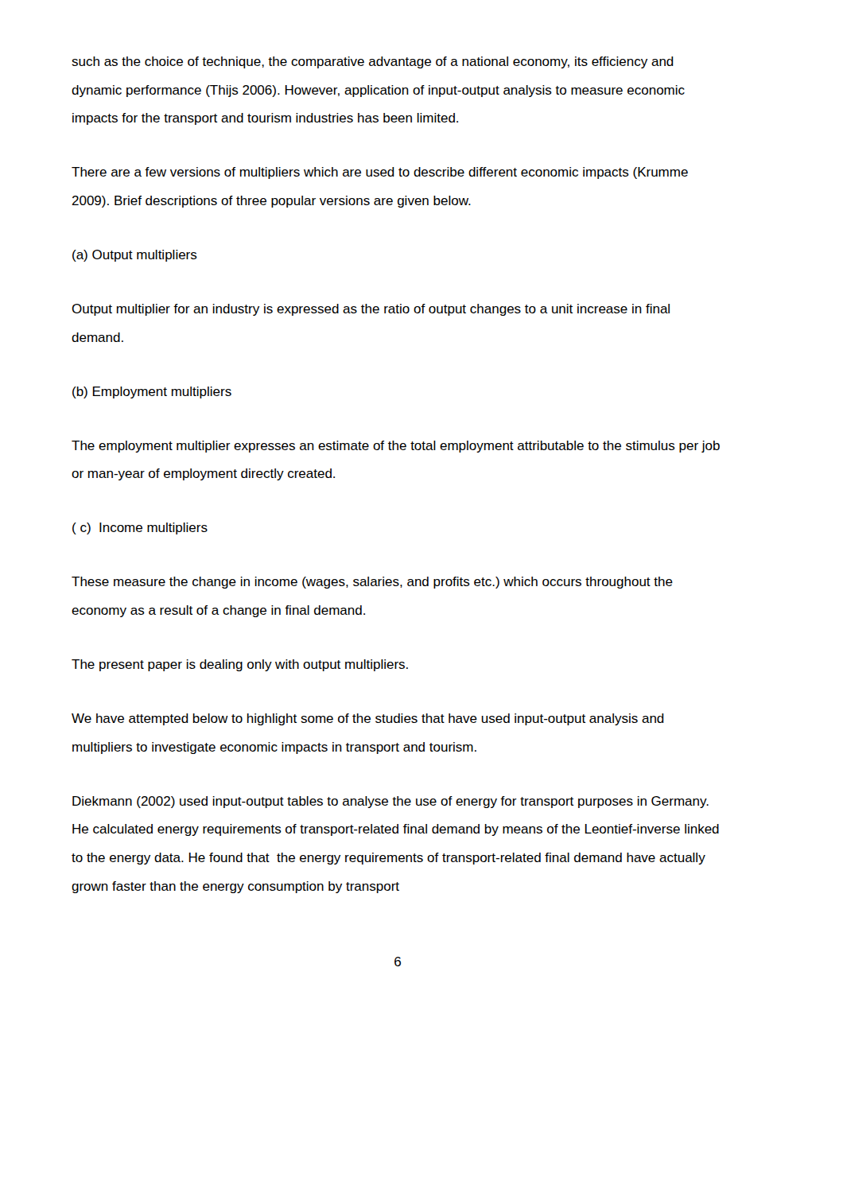such as the choice of technique, the comparative advantage of a national economy, its efficiency and dynamic performance (Thijs 2006). However, application of input-output analysis to measure economic impacts for the transport and tourism industries has been limited.
There are a few versions of multipliers which are used to describe different economic impacts (Krumme 2009). Brief descriptions of three popular versions are given below.
(a) Output multipliers
Output multiplier for an industry is expressed as the ratio of output changes to a unit increase in final demand.
(b) Employment multipliers
The employment multiplier expresses an estimate of the total employment attributable to the stimulus per job or man-year of employment directly created.
( c) Income multipliers
These measure the change in income (wages, salaries, and profits etc.) which occurs throughout the economy as a result of a change in final demand.
The present paper is dealing only with output multipliers.
We have attempted below to highlight some of the studies that have used input-output analysis and multipliers to investigate economic impacts in transport and tourism.
Diekmann (2002) used input-output tables to analyse the use of energy for transport purposes in Germany. He calculated energy requirements of transport-related final demand by means of the Leontief-inverse linked to the energy data. He found that the energy requirements of transport-related final demand have actually grown faster than the energy consumption by transport
6